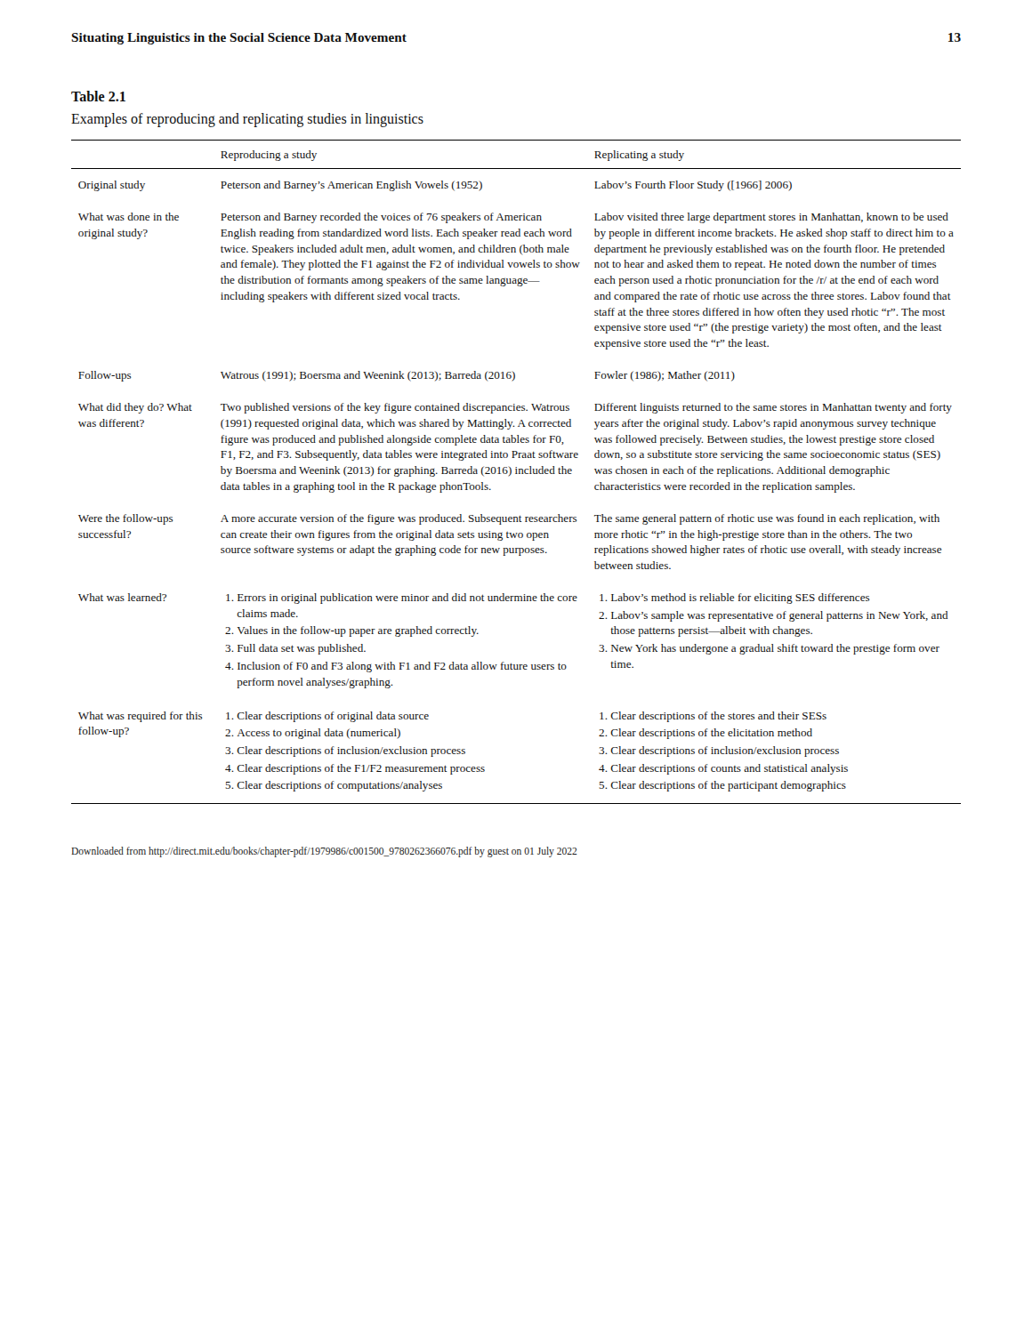Situating Linguistics in the Social Science Data Movement 13
Table 2.1
Examples of reproducing and replicating studies in linguistics
| | Reproducing a study | Replicating a study |
| --- | --- | --- |
| Original study | Peterson and Barney’s American English Vowels (1952) | Labov’s Fourth Floor Study ([1966] 2006) |
| What was done in the original study? | Peterson and Barney recorded the voices of 76 speakers of American English reading from standardized word lists. Each speaker read each word twice. Speakers included adult men, adult women, and children (both male and female). They plotted the F1 against the F2 of individual vowels to show the distribution of formants among speakers of the same language—including speakers with different sized vocal tracts. | Labov visited three large department stores in Manhattan, known to be used by people in different income brackets. He asked shop staff to direct him to a department he previously established was on the fourth floor. He pretended not to hear and asked them to repeat. He noted down the number of times each person used a rhotic pronunciation for the /r/ at the end of each word and compared the rate of rhotic use across the three stores. Labov found that staff at the three stores differed in how often they used rhotic “r”. The most expensive store used “r” (the prestige variety) the most often, and the least expensive store used the “r” the least. |
| Follow-ups | Watrous (1991); Boersma and Weenink (2013); Barreda (2016) | Fowler (1986); Mather (2011) |
| What did they do? What was different? | Two published versions of the key figure contained discrepancies. Watrous (1991) requested original data, which was shared by Mattingly. A corrected figure was produced and published alongside complete data tables for F0, F1, F2, and F3. Subsequently, data tables were integrated into Praat software by Boersma and Weenink (2013) for graphing. Barreda (2016) included the data tables in a graphing tool in the R package phonTools. | Different linguists returned to the same stores in Manhattan twenty and forty years after the original study. Labov’s rapid anonymous survey technique was followed precisely. Between studies, the lowest prestige store closed down, so a substitute store servicing the same socioeconomic status (SES) was chosen in each of the replications. Additional demographic characteristics were recorded in the replication samples. |
| Were the follow-ups successful? | A more accurate version of the figure was produced. Subsequent researchers can create their own figures from the original data sets using two open source software systems or adapt the graphing code for new purposes. | The same general pattern of rhotic use was found in each replication, with more rhotic “r” in the high-prestige store than in the others. The two replications showed higher rates of rhotic use overall, with steady increase between studies. |
| What was learned? | Errors in original publication were minor and did not undermine the core claims made. Values in the follow-up paper are graphed correctly. Full data set was published. Inclusion of F0 and F3 along with F1 and F2 data allow future users to perform novel analyses/graphing. | Labov’s method is reliable for eliciting SES differences Labov’s sample was representative of general patterns in New York, and those patterns persist—albeit with changes. New York has undergone a gradual shift toward the prestige form over time. |
| What was required for this follow-up? | Clear descriptions of original data source Access to original data (numerical) Clear descriptions of inclusion/exclusion process Clear descriptions of the F1/F2 measurement process Clear descriptions of computations/analyses | Clear descriptions of the stores and their SESs Clear descriptions of the elicitation method Clear descriptions of inclusion/exclusion process Clear descriptions of counts and statistical analysis Clear descriptions of the participant demographics |
Downloaded from http://direct.mit.edu/books/chapter-pdf/1979986/c001500_9780262366076.pdf by guest on 01 July 2022